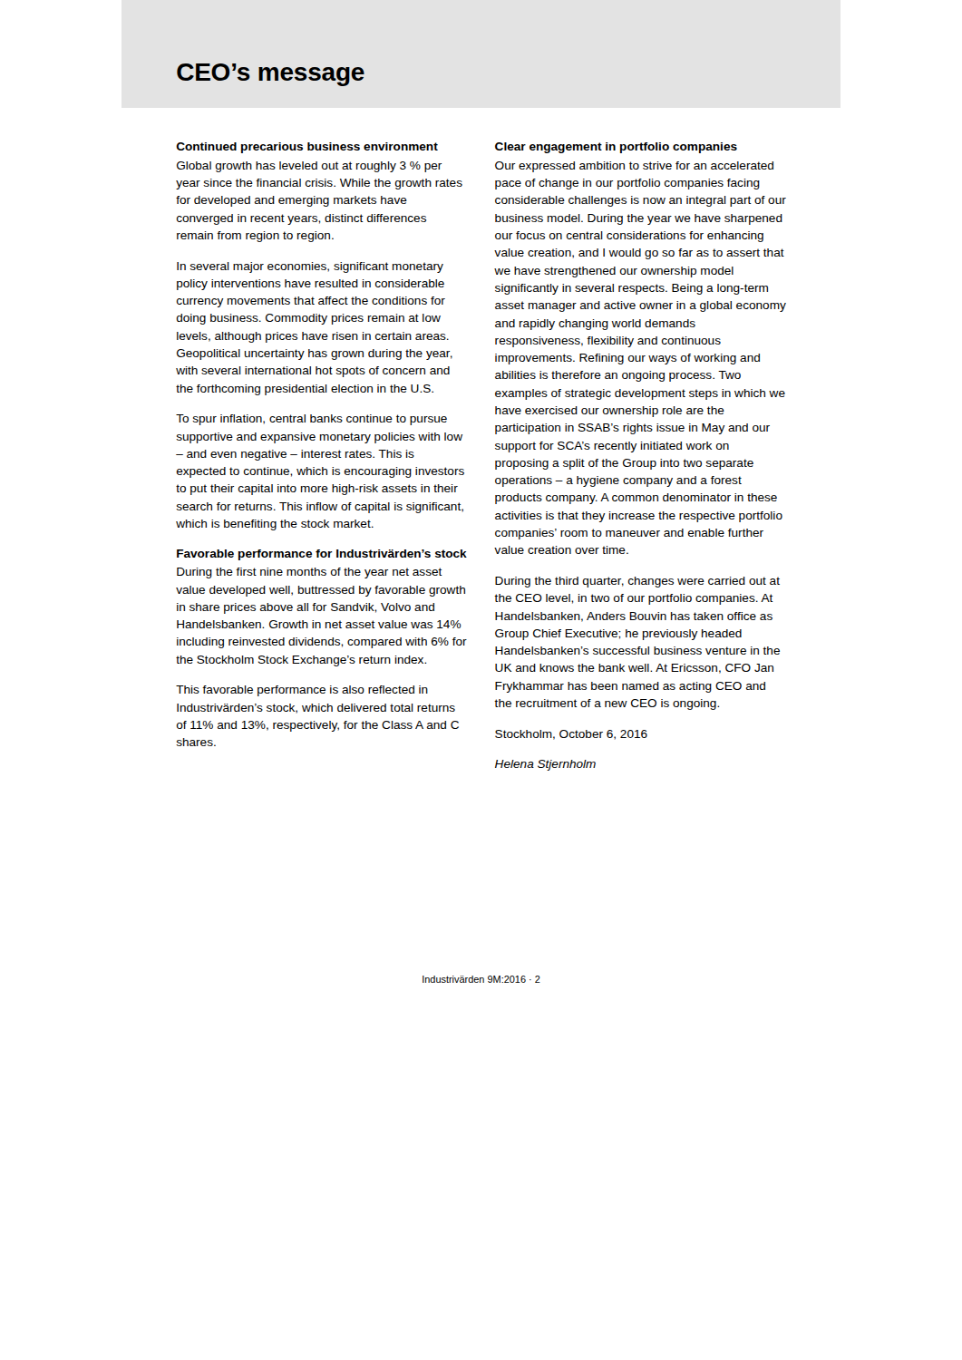CEO’s message
Continued precarious business environment
Global growth has leveled out at roughly 3 % per year since the financial crisis. While the growth rates for developed and emerging markets have converged in recent years, distinct differences remain from region to region.
In several major economies, significant monetary policy interventions have resulted in considerable currency movements that affect the conditions for doing business. Commodity prices remain at low levels, although prices have risen in certain areas. Geopolitical uncertainty has grown during the year, with several international hot spots of concern and the forthcoming presidential election in the U.S.
To spur inflation, central banks continue to pursue supportive and expansive monetary policies with low – and even negative – interest rates. This is expected to continue, which is encouraging investors to put their capital into more high-risk assets in their search for returns. This inflow of capital is significant, which is benefiting the stock market.
Favorable performance for Industrivärden’s stock
During the first nine months of the year net asset value developed well, buttressed by favorable growth in share prices above all for Sandvik, Volvo and Handelsbanken. Growth in net asset value was 14% including reinvested dividends, compared with 6% for the Stockholm Stock Exchange’s return index.
This favorable performance is also reflected in Industrivärden’s stock, which delivered total returns of 11% and 13%, respectively, for the Class A and C shares.
Clear engagement in portfolio companies
Our expressed ambition to strive for an accelerated pace of change in our portfolio companies facing considerable challenges is now an integral part of our business model. During the year we have sharpened our focus on central considerations for enhancing value creation, and I would go so far as to assert that we have strengthened our ownership model significantly in several respects. Being a long-term asset manager and active owner in a global economy and rapidly changing world demands responsiveness, flexibility and continuous improvements. Refining our ways of working and abilities is therefore an ongoing process. Two examples of strategic development steps in which we have exercised our ownership role are the participation in SSAB’s rights issue in May and our support for SCA’s recently initiated work on proposing a split of the Group into two separate operations – a hygiene company and a forest products company. A common denominator in these activities is that they increase the respective portfolio companies’ room to maneuver and enable further value creation over time.
During the third quarter, changes were carried out at the CEO level, in two of our portfolio companies. At Handelsbanken, Anders Bouvin has taken office as Group Chief Executive; he previously headed Handelsbanken’s successful business venture in the UK and knows the bank well. At Ericsson, CFO Jan Frykhammar has been named as acting CEO and the recruitment of a new CEO is ongoing.
Stockholm, October 6, 2016
Helena Stjernholm
Industrivärden 9M:2016 · 2